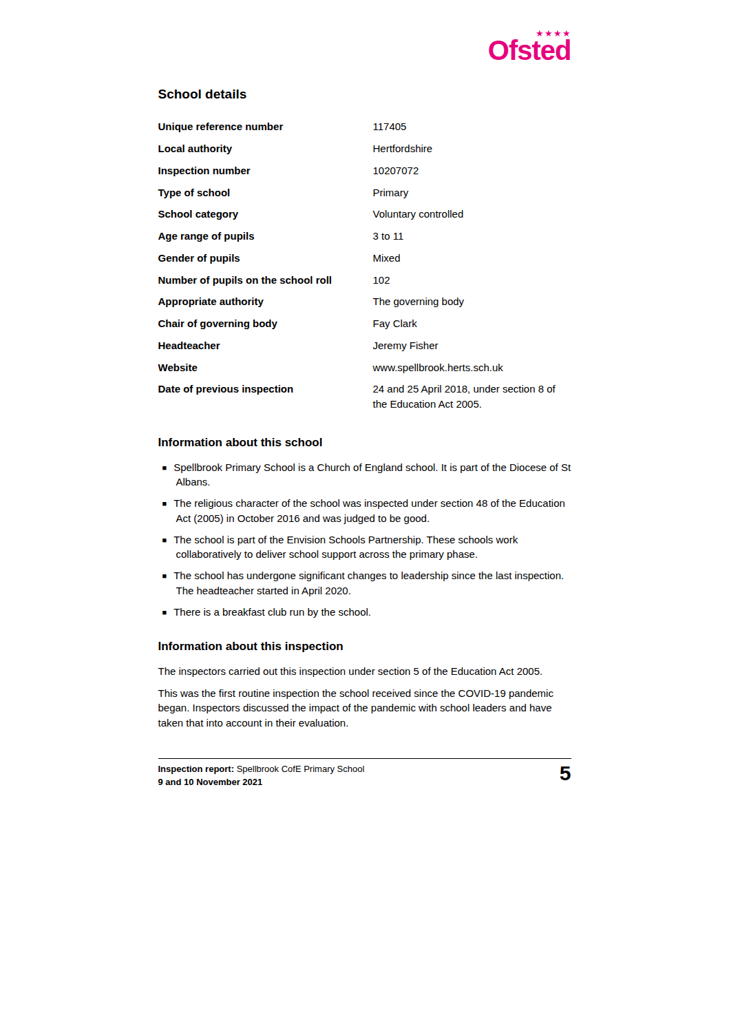★★★★
Ofsted
School details
| Unique reference number | 117405 |
| Local authority | Hertfordshire |
| Inspection number | 10207072 |
| Type of school | Primary |
| School category | Voluntary controlled |
| Age range of pupils | 3 to 11 |
| Gender of pupils | Mixed |
| Number of pupils on the school roll | 102 |
| Appropriate authority | The governing body |
| Chair of governing body | Fay Clark |
| Headteacher | Jeremy Fisher |
| Website | www.spellbrook.herts.sch.uk |
| Date of previous inspection | 24 and 25 April 2018, under section 8 of the Education Act 2005. |
Information about this school
Spellbrook Primary School is a Church of England school. It is part of the Diocese of St Albans.
The religious character of the school was inspected under section 48 of the Education Act (2005) in October 2016 and was judged to be good.
The school is part of the Envision Schools Partnership. These schools work collaboratively to deliver school support across the primary phase.
The school has undergone significant changes to leadership since the last inspection. The headteacher started in April 2020.
There is a breakfast club run by the school.
Information about this inspection
The inspectors carried out this inspection under section 5 of the Education Act 2005.
This was the first routine inspection the school received since the COVID-19 pandemic began. Inspectors discussed the impact of the pandemic with school leaders and have taken that into account in their evaluation.
Inspection report: Spellbrook CofE Primary School
9 and 10 November 2021
5